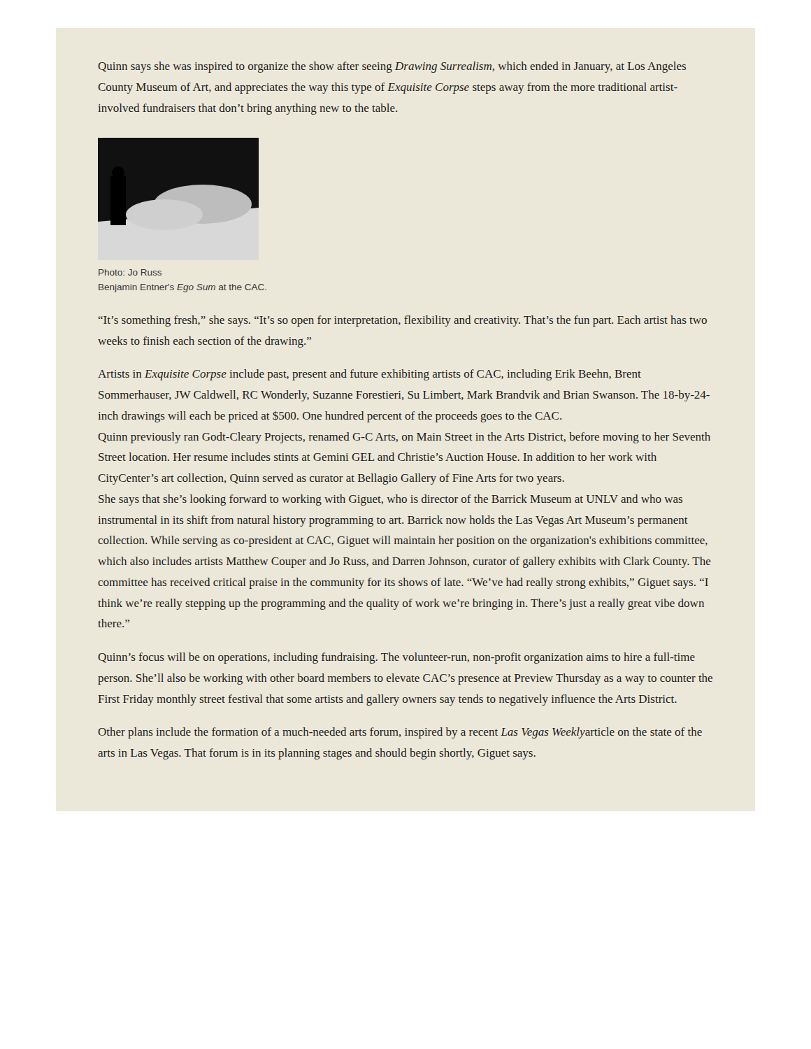Quinn says she was inspired to organize the show after seeing Drawing Surrealism, which ended in January, at Los Angeles County Museum of Art, and appreciates the way this type of Exquisite Corpse steps away from the more traditional artist-involved fundraisers that don’t bring anything new to the table.
Photo: Jo Russ
Benjamin Entner's Ego Sum at the CAC.
“It’s something fresh,” she says. “It’s so open for interpretation, flexibility and creativity. That’s the fun part. Each artist has two weeks to finish each section of the drawing.”
Artists in Exquisite Corpse include past, present and future exhibiting artists of CAC, including Erik Beehn, Brent Sommerhauser, JW Caldwell, RC Wonderly, Suzanne Forestieri, Su Limbert, Mark Brandvik and Brian Swanson. The 18-by-24-inch drawings will each be priced at $500. One hundred percent of the proceeds goes to the CAC.
Quinn previously ran Godt-Cleary Projects, renamed G-C Arts, on Main Street in the Arts District, before moving to her Seventh Street location. Her resume includes stints at Gemini GEL and Christie’s Auction House. In addition to her work with CityCenter’s art collection, Quinn served as curator at Bellagio Gallery of Fine Arts for two years.
She says that she’s looking forward to working with Giguet, who is director of the Barrick Museum at UNLV and who was instrumental in its shift from natural history programming to art. Barrick now holds the Las Vegas Art Museum’s permanent collection. While serving as co-president at CAC, Giguet will maintain her position on the organization's exhibitions committee, which also includes artists Matthew Couper and Jo Russ, and Darren Johnson, curator of gallery exhibits with Clark County. The committee has received critical praise in the community for its shows of late. “We’ve had really strong exhibits,” Giguet says. “I think we’re really stepping up the programming and the quality of work we’re bringing in. There’s just a really great vibe down there.”
Quinn’s focus will be on operations, including fundraising. The volunteer-run, non-profit organization aims to hire a full-time person. She’ll also be working with other board members to elevate CAC’s presence at Preview Thursday as a way to counter the First Friday monthly street festival that some artists and gallery owners say tends to negatively influence the Arts District.
Other plans include the formation of a much-needed arts forum, inspired by a recent Las Vegas Weeklyarticle on the state of the arts in Las Vegas. That forum is in its planning stages and should begin shortly, Giguet says.